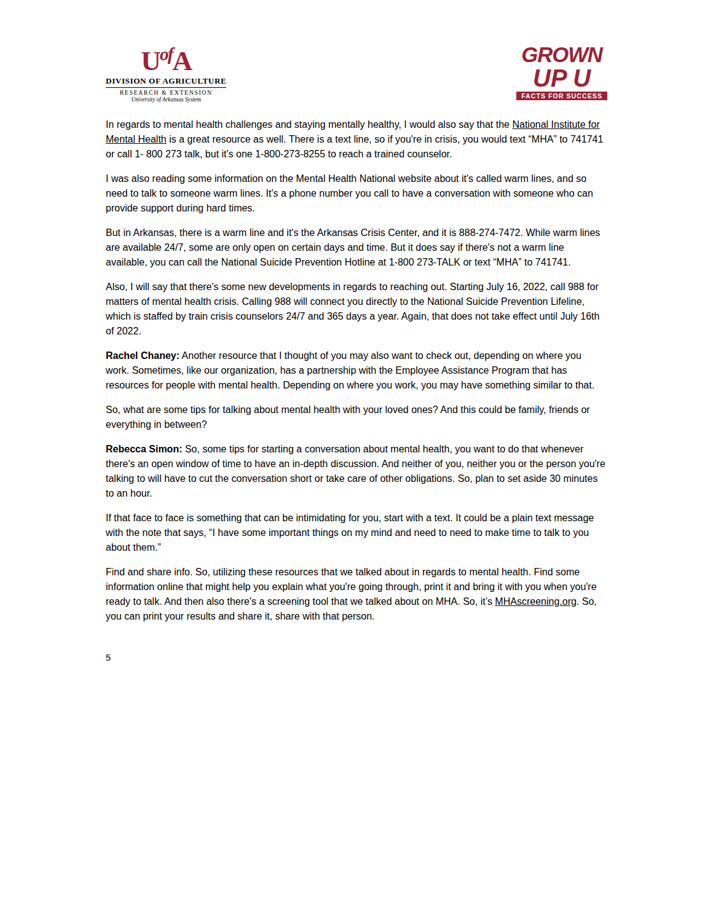Uof A
DIVISION OF AGRICULTURE
RESEARCH & EXTENSION
University of Arkansas System
GROWN
UP U
FACTS FOR SUCCESS
In regards to mental health challenges and staying mentally healthy, I would also say that the National Institute for Mental Health is a great resource as well. There is a text line, so if you're in crisis, you would text “MHA” to 741741 or call 1- 800 273 talk, but it's one 1-800-273-8255 to reach a trained counselor.
I was also reading some information on the Mental Health National website about it's called warm lines, and so need to talk to someone warm lines. It's a phone number you call to have a conversation with someone who can provide support during hard times.
But in Arkansas, there is a warm line and it's the Arkansas Crisis Center, and it is 888-274-7472. While warm lines are available 24/7, some are only open on certain days and time. But it does say if there's not a warm line available, you can call the National Suicide Prevention Hotline at 1-800 273-TALK or text “MHA” to 741741.
Also, I will say that there's some new developments in regards to reaching out. Starting July 16, 2022, call 988 for matters of mental health crisis. Calling 988 will connect you directly to the National Suicide Prevention Lifeline, which is staffed by train crisis counselors 24/7 and 365 days a year. Again, that does not take effect until July 16th of 2022.
Rachel Chaney: Another resource that I thought of you may also want to check out, depending on where you work. Sometimes, like our organization, has a partnership with the Employee Assistance Program that has resources for people with mental health. Depending on where you work, you may have something similar to that.
So, what are some tips for talking about mental health with your loved ones? And this could be family, friends or everything in between?
Rebecca Simon: So, some tips for starting a conversation about mental health, you want to do that whenever there's an open window of time to have an in-depth discussion. And neither of you, neither you or the person you're talking to will have to cut the conversation short or take care of other obligations. So, plan to set aside 30 minutes to an hour.
If that face to face is something that can be intimidating for you, start with a text. It could be a plain text message with the note that says, “I have some important things on my mind and need to need to make time to talk to you about them.”
Find and share info. So, utilizing these resources that we talked about in regards to mental health. Find some information online that might help you explain what you're going through, print it and bring it with you when you're ready to talk. And then also there's a screening tool that we talked about on MHA. So, it’s MHAscreening.org. So, you can print your results and share it, share with that person.
5